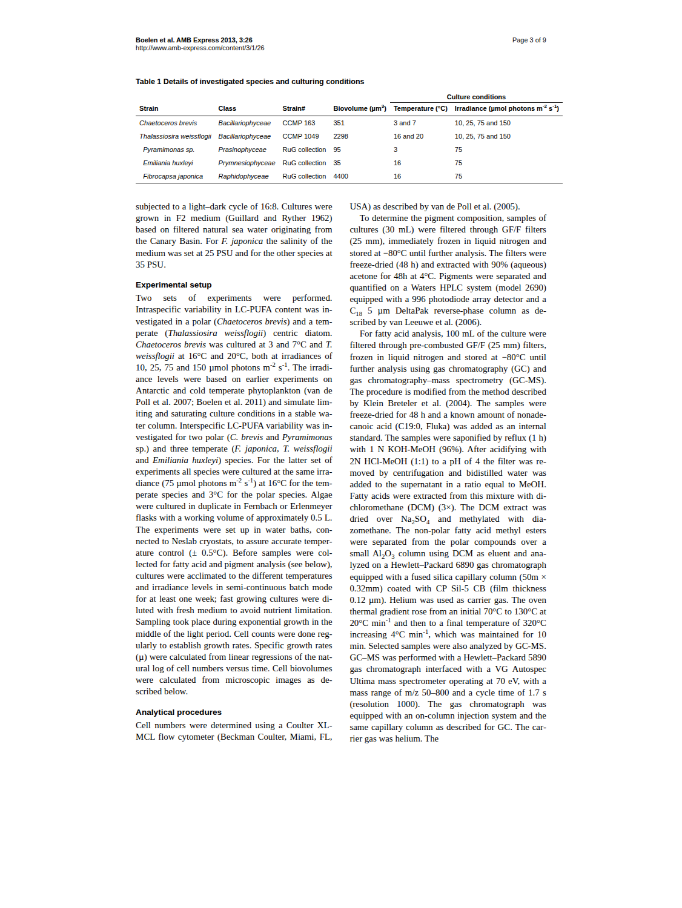Boelen et al. AMB Express 2013, 3:26
http://www.amb-express.com/content/3/1/26
Page 3 of 9
Table 1 Details of investigated species and culturing conditions
| | | | | Culture conditions |
| --- | --- | --- | --- | --- |
| Strain | Class | Strain# | Biovolume (µm 3 ) | Temperature (°C) | Irradiance (µmol photons m -2 s -1 ) |
| Chaetoceros brevis | Bacillariophyceae | CCMP 163 | 351 | 3 and 7 | 10, 25, 75 and 150 |
| Thalassiosira weissflogii | Bacillariophyceae | CCMP 1049 | 2298 | 16 and 20 | 10, 25, 75 and 150 |
| Pyramimonas sp. | Prasinophyceae | RuG collection | 95 | 3 | 75 |
| Emiliania huxleyi | Prymnesiophyceae | RuG collection | 35 | 16 | 75 |
| Fibrocapsa japonica | Raphidophyceae | RuG collection | 4400 | 16 | 75 |
subjected to a light–dark cycle of 16:8. Cultures were grown in F2 medium (Guillard and Ryther 1962) based on filtered natural sea water originating from the Canary Basin. For F. japonica the salinity of the medium was set at 25 PSU and for the other species at 35 PSU.
Experimental setup
Two sets of experiments were performed. Intraspecific variability in LC-PUFA content was investigated in a polar (Chaetoceros brevis) and a temperate (Thalassiosira weissflogii) centric diatom. Chaetoceros brevis was cultured at 3 and 7°C and T. weissflogii at 16°C and 20°C, both at irradiances of 10, 25, 75 and 150 µmol photons m-2 s-1. The irradiance levels were based on earlier experiments on Antarctic and cold temperate phytoplankton (van de Poll et al. 2007; Boelen et al. 2011) and simulate limiting and saturating culture conditions in a stable water column. Interspecific LC-PUFA variability was investigated for two polar (C. brevis and Pyramimonas sp.) and three temperate (F. japonica, T. weissflogii and Emiliania huxleyi) species. For the latter set of experiments all species were cultured at the same irradiance (75 µmol photons m-2 s-1) at 16°C for the temperate species and 3°C for the polar species. Algae were cultured in duplicate in Fernbach or Erlenmeyer flasks with a working volume of approximately 0.5 L. The experiments were set up in water baths, connected to Neslab cryostats, to assure accurate temperature control (± 0.5°C). Before samples were collected for fatty acid and pigment analysis (see below), cultures were acclimated to the different temperatures and irradiance levels in semi-continuous batch mode for at least one week; fast growing cultures were diluted with fresh medium to avoid nutrient limitation. Sampling took place during exponential growth in the middle of the light period. Cell counts were done regularly to establish growth rates. Specific growth rates (µ) were calculated from linear regressions of the natural log of cell numbers versus time. Cell biovolumes were calculated from microscopic images as described below.
Analytical procedures
Cell numbers were determined using a Coulter XL-MCL flow cytometer (Beckman Coulter, Miami, FL, USA) as described by van de Poll et al. (2005).
To determine the pigment composition, samples of cultures (30 mL) were filtered through GF/F filters (25 mm), immediately frozen in liquid nitrogen and stored at −80°C until further analysis. The filters were freeze-dried (48 h) and extracted with 90% (aqueous) acetone for 48h at 4°C. Pigments were separated and quantified on a Waters HPLC system (model 2690) equipped with a 996 photodiode array detector and a C18 5 µm DeltaPak reverse-phase column as described by van Leeuwe et al. (2006).
For fatty acid analysis, 100 mL of the culture were filtered through pre-combusted GF/F (25 mm) filters, frozen in liquid nitrogen and stored at −80°C until further analysis using gas chromatography (GC) and gas chromatography–mass spectrometry (GC-MS). The procedure is modified from the method described by Klein Breteler et al. (2004). The samples were freeze-dried for 48 h and a known amount of nonadecanoic acid (C19:0, Fluka) was added as an internal standard. The samples were saponified by reflux (1 h) with 1 N KOH-MeOH (96%). After acidifying with 2N HCl-MeOH (1:1) to a pH of 4 the filter was removed by centrifugation and bidistilled water was added to the supernatant in a ratio equal to MeOH. Fatty acids were extracted from this mixture with dichloromethane (DCM) (3×). The DCM extract was dried over Na2SO4 and methylated with diazomethane. The non-polar fatty acid methyl esters were separated from the polar compounds over a small Al2O3 column using DCM as eluent and analyzed on a Hewlett–Packard 6890 gas chromatograph equipped with a fused silica capillary column (50m × 0.32mm) coated with CP Sil-5 CB (film thickness 0.12 µm). Helium was used as carrier gas. The oven thermal gradient rose from an initial 70°C to 130°C at 20°C min-1 and then to a final temperature of 320°C increasing 4°C min-1, which was maintained for 10 min. Selected samples were also analyzed by GC-MS. GC–MS was performed with a Hewlett–Packard 5890 gas chromatograph interfaced with a VG Autospec Ultima mass spectrometer operating at 70 eV, with a mass range of m/z 50–800 and a cycle time of 1.7 s (resolution 1000). The gas chromatograph was equipped with an on-column injection system and the same capillary column as described for GC. The carrier gas was helium. The